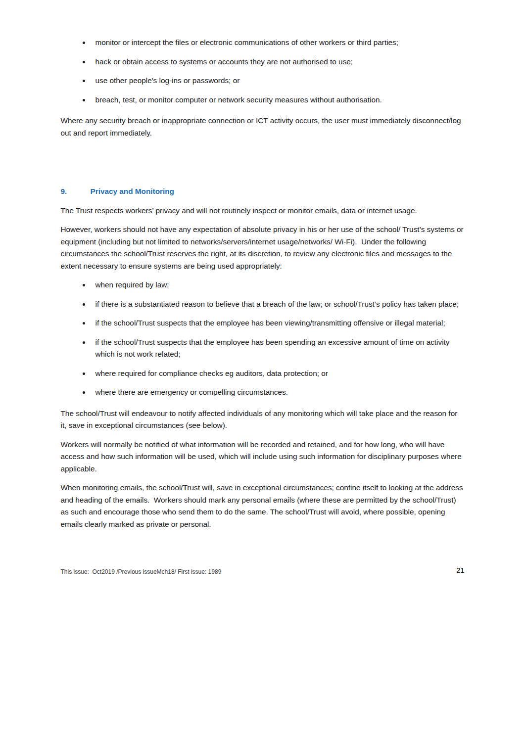monitor or intercept the files or electronic communications of other workers or third parties;
hack or obtain access to systems or accounts they are not authorised to use;
use other people's log-ins or passwords; or
breach, test, or monitor computer or network security measures without authorisation.
Where any security breach or inappropriate connection or ICT activity occurs, the user must immediately disconnect/log out and report immediately.
9. Privacy and Monitoring
The Trust respects workers’ privacy and will not routinely inspect or monitor emails, data or internet usage.
However, workers should not have any expectation of absolute privacy in his or her use of the school/ Trust’s systems or equipment (including but not limited to networks/servers/internet usage/networks/ Wi-Fi). Under the following circumstances the school/Trust reserves the right, at its discretion, to review any electronic files and messages to the extent necessary to ensure systems are being used appropriately:
when required by law;
if there is a substantiated reason to believe that a breach of the law; or school/Trust’s policy has taken place;
if the school/Trust suspects that the employee has been viewing/transmitting offensive or illegal material;
if the school/Trust suspects that the employee has been spending an excessive amount of time on activity which is not work related;
where required for compliance checks eg auditors, data protection; or
where there are emergency or compelling circumstances.
The school/Trust will endeavour to notify affected individuals of any monitoring which will take place and the reason for it, save in exceptional circumstances (see below).
Workers will normally be notified of what information will be recorded and retained, and for how long, who will have access and how such information will be used, which will include using such information for disciplinary purposes where applicable.
When monitoring emails, the school/Trust will, save in exceptional circumstances; confine itself to looking at the address and heading of the emails. Workers should mark any personal emails (where these are permitted by the school/Trust) as such and encourage those who send them to do the same. The school/Trust will avoid, where possible, opening emails clearly marked as private or personal.
This issue: Oct2019 /Previous issueMch18/ First issue: 1989 21